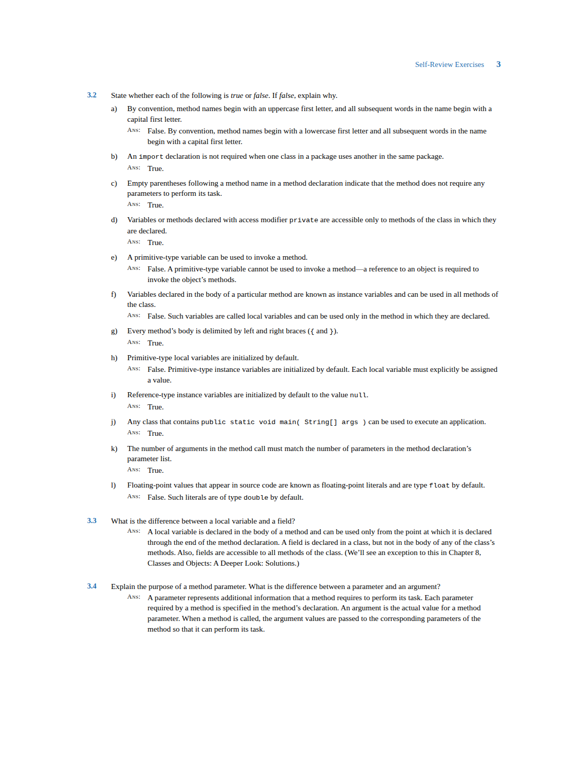Self-Review Exercises 3
3.2
State whether each of the following is true or false. If false, explain why.
a) By convention, method names begin with an uppercase first letter, and all subsequent words in the name begin with a capital first letter.
Ans: False. By convention, method names begin with a lowercase first letter and all subsequent words in the name begin with a capital first letter.
b) An import declaration is not required when one class in a package uses another in the same package.
Ans: True.
c) Empty parentheses following a method name in a method declaration indicate that the method does not require any parameters to perform its task.
Ans: True.
d) Variables or methods declared with access modifier private are accessible only to methods of the class in which they are declared.
Ans: True.
e) A primitive-type variable can be used to invoke a method.
Ans: False. A primitive-type variable cannot be used to invoke a method—a reference to an object is required to invoke the object’s methods.
f) Variables declared in the body of a particular method are known as instance variables and can be used in all methods of the class.
Ans: False. Such variables are called local variables and can be used only in the method in which they are declared.
g) Every method’s body is delimited by left and right braces ({ and }).
Ans: True.
h) Primitive-type local variables are initialized by default.
Ans: False. Primitive-type instance variables are initialized by default. Each local variable must explicitly be assigned a value.
i) Reference-type instance variables are initialized by default to the value null.
Ans: True.
j) Any class that contains public static void main( String[] args ) can be used to execute an application.
Ans: True.
k) The number of arguments in the method call must match the number of parameters in the method declaration’s parameter list.
Ans: True.
l) Floating-point values that appear in source code are known as floating-point literals and are type float by default.
Ans: False. Such literals are of type double by default.
3.3
What is the difference between a local variable and a field?
Ans: A local variable is declared in the body of a method and can be used only from the point at which it is declared through the end of the method declaration. A field is declared in a class, but not in the body of any of the class’s methods. Also, fields are accessible to all methods of the class. (We’ll see an exception to this in Chapter 8, Classes and Objects: A Deeper Look: Solutions.)
3.4
Explain the purpose of a method parameter. What is the difference between a parameter and an argument?
Ans: A parameter represents additional information that a method requires to perform its task. Each parameter required by a method is specified in the method’s declaration. An argument is the actual value for a method parameter. When a method is called, the argument values are passed to the corresponding parameters of the method so that it can perform its task.